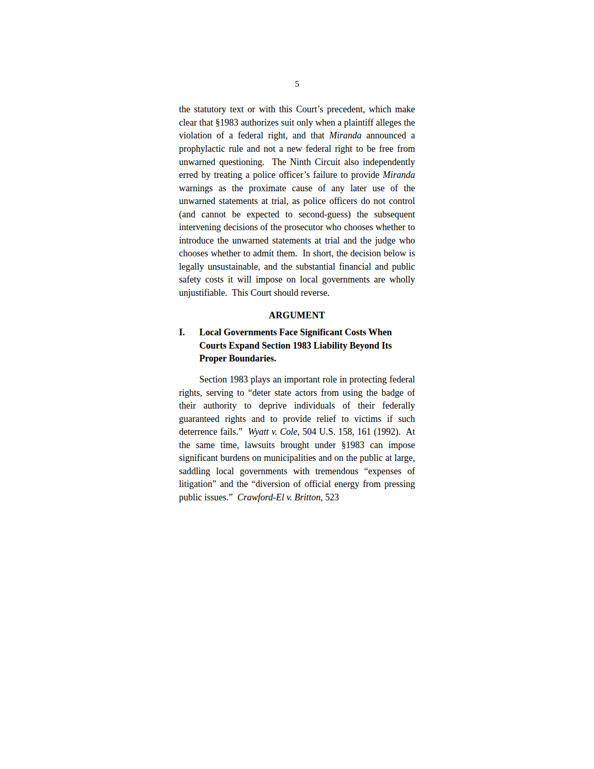5
the statutory text or with this Court’s precedent, which make clear that §1983 authorizes suit only when a plaintiff alleges the violation of a federal right, and that Miranda announced a prophylactic rule and not a new federal right to be free from unwarned questioning. The Ninth Circuit also independently erred by treating a police officer’s failure to provide Miranda warnings as the proximate cause of any later use of the unwarned statements at trial, as police officers do not control (and cannot be expected to second-guess) the subsequent intervening decisions of the prosecutor who chooses whether to introduce the unwarned statements at trial and the judge who chooses whether to admit them. In short, the decision below is legally unsustainable, and the substantial financial and public safety costs it will impose on local governments are wholly unjustifiable. This Court should reverse.
ARGUMENT
I. Local Governments Face Significant Costs When Courts Expand Section 1983 Liability Beyond Its Proper Boundaries.
Section 1983 plays an important role in protecting federal rights, serving to “deter state actors from using the badge of their authority to deprive individuals of their federally guaranteed rights and to provide relief to victims if such deterrence fails.” Wyatt v. Cole, 504 U.S. 158, 161 (1992). At the same time, lawsuits brought under §1983 can impose significant burdens on municipalities and on the public at large, saddling local governments with tremendous “expenses of litigation” and the “diversion of official energy from pressing public issues.” Crawford-El v. Britton, 523